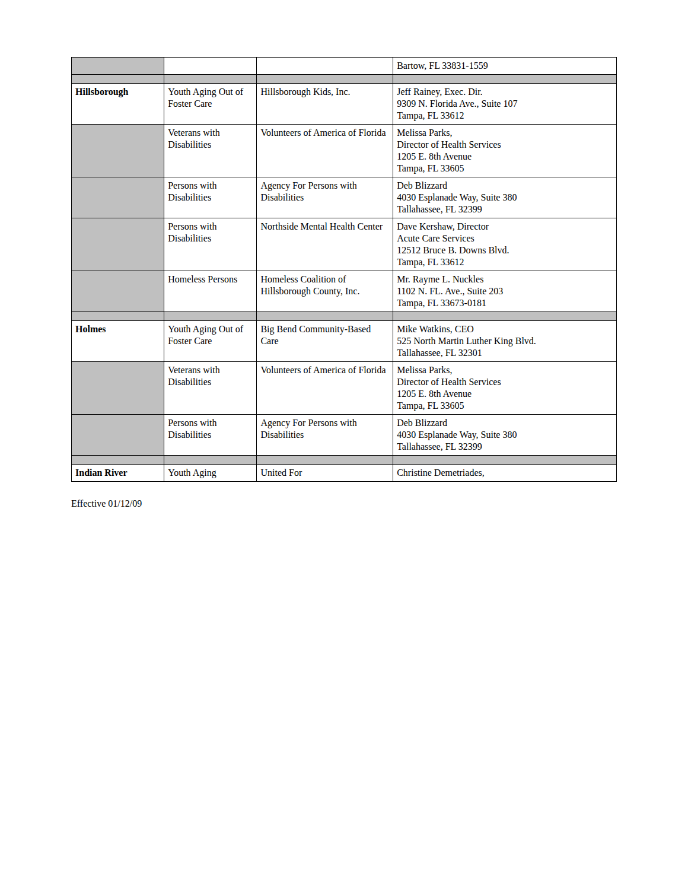| | | | Bartow, FL 33831-1559 |
| Hillsborough | Youth Aging Out of Foster Care | Hillsborough Kids, Inc. | Jeff Rainey, Exec. Dir. 9309 N. Florida Ave., Suite 107 Tampa, FL 33612 |
| | Veterans with Disabilities | Volunteers of America of Florida | Melissa Parks, Director of Health Services 1205 E. 8th Avenue Tampa, FL 33605 |
| | Persons with Disabilities | Agency For Persons with Disabilities | Deb Blizzard 4030 Esplanade Way, Suite 380 Tallahassee, FL 32399 |
| | Persons with Disabilities | Northside Mental Health Center | Dave Kershaw, Director Acute Care Services 12512 Bruce B. Downs Blvd. Tampa, FL 33612 |
| | Homeless Persons | Homeless Coalition of Hillsborough County, Inc. | Mr. Rayme L. Nuckles 1102 N. FL. Ave., Suite 203 Tampa, FL 33673-0181 |
| Holmes | Youth Aging Out of Foster Care | Big Bend Community-Based Care | Mike Watkins, CEO 525 North Martin Luther King Blvd. Tallahassee, FL 32301 |
| | Veterans with Disabilities | Volunteers of America of Florida | Melissa Parks, Director of Health Services 1205 E. 8th Avenue Tampa, FL 33605 |
| | Persons with Disabilities | Agency For Persons with Disabilities | Deb Blizzard 4030 Esplanade Way, Suite 380 Tallahassee, FL 32399 |
| Indian River | Youth Aging | United For | Christine Demetriades, |
Effective 01/12/09